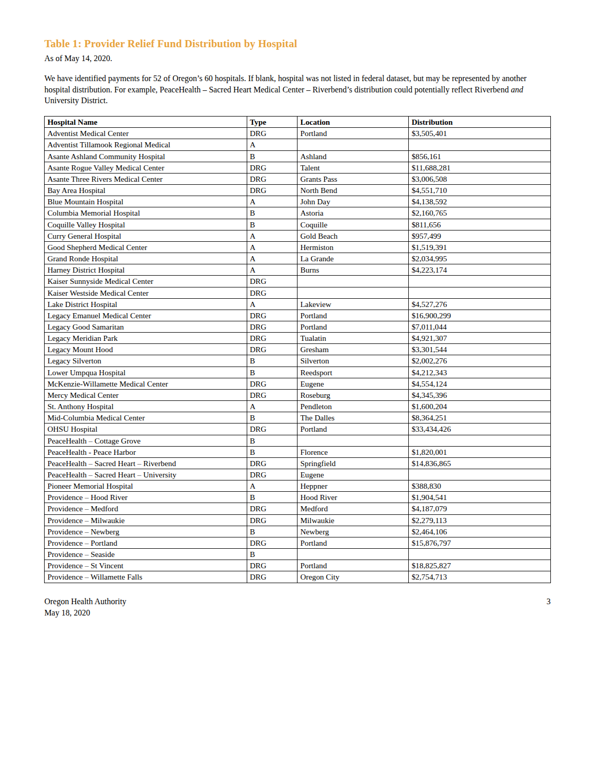Table 1: Provider Relief Fund Distribution by Hospital
As of May 14, 2020.
We have identified payments for 52 of Oregon’s 60 hospitals. If blank, hospital was not listed in federal dataset, but may be represented by another hospital distribution. For example, PeaceHealth – Sacred Heart Medical Center – Riverbend’s distribution could potentially reflect Riverbend and University District.
| Hospital Name | Type | Location | Distribution |
| --- | --- | --- | --- |
| Adventist Medical Center | DRG | Portland | $3,505,401 |
| Adventist Tillamook Regional Medical | A | | |
| Asante Ashland Community Hospital | B | Ashland | $856,161 |
| Asante Rogue Valley Medical Center | DRG | Talent | $11,688,281 |
| Asante Three Rivers Medical Center | DRG | Grants Pass | $3,006,508 |
| Bay Area Hospital | DRG | North Bend | $4,551,710 |
| Blue Mountain Hospital | A | John Day | $4,138,592 |
| Columbia Memorial Hospital | B | Astoria | $2,160,765 |
| Coquille Valley Hospital | B | Coquille | $811,656 |
| Curry General Hospital | A | Gold Beach | $957,499 |
| Good Shepherd Medical Center | A | Hermiston | $1,519,391 |
| Grand Ronde Hospital | A | La Grande | $2,034,995 |
| Harney District Hospital | A | Burns | $4,223,174 |
| Kaiser Sunnyside Medical Center | DRG | | |
| Kaiser Westside Medical Center | DRG | | |
| Lake District Hospital | A | Lakeview | $4,527,276 |
| Legacy Emanuel Medical Center | DRG | Portland | $16,900,299 |
| Legacy Good Samaritan | DRG | Portland | $7,011,044 |
| Legacy Meridian Park | DRG | Tualatin | $4,921,307 |
| Legacy Mount Hood | DRG | Gresham | $3,301,544 |
| Legacy Silverton | B | Silverton | $2,002,276 |
| Lower Umpqua Hospital | B | Reedsport | $4,212,343 |
| McKenzie-Willamette Medical Center | DRG | Eugene | $4,554,124 |
| Mercy Medical Center | DRG | Roseburg | $4,345,396 |
| St. Anthony Hospital | A | Pendleton | $1,600,204 |
| Mid-Columbia Medical Center | B | The Dalles | $8,364,251 |
| OHSU Hospital | DRG | Portland | $33,434,426 |
| PeaceHealth – Cottage Grove | B | | |
| PeaceHealth - Peace Harbor | B | Florence | $1,820,001 |
| PeaceHealth – Sacred Heart – Riverbend | DRG | Springfield | $14,836,865 |
| PeaceHealth – Sacred Heart – University | DRG | Eugene | |
| Pioneer Memorial Hospital | A | Heppner | $388,830 |
| Providence – Hood River | B | Hood River | $1,904,541 |
| Providence – Medford | DRG | Medford | $4,187,079 |
| Providence – Milwaukie | DRG | Milwaukie | $2,279,113 |
| Providence – Newberg | B | Newberg | $2,464,106 |
| Providence – Portland | DRG | Portland | $15,876,797 |
| Providence – Seaside | B | | |
| Providence – St Vincent | DRG | Portland | $18,825,827 |
| Providence – Willamette Falls | DRG | Oregon City | $2,754,713 |
Oregon Health AuthorityMay 18, 2020
3